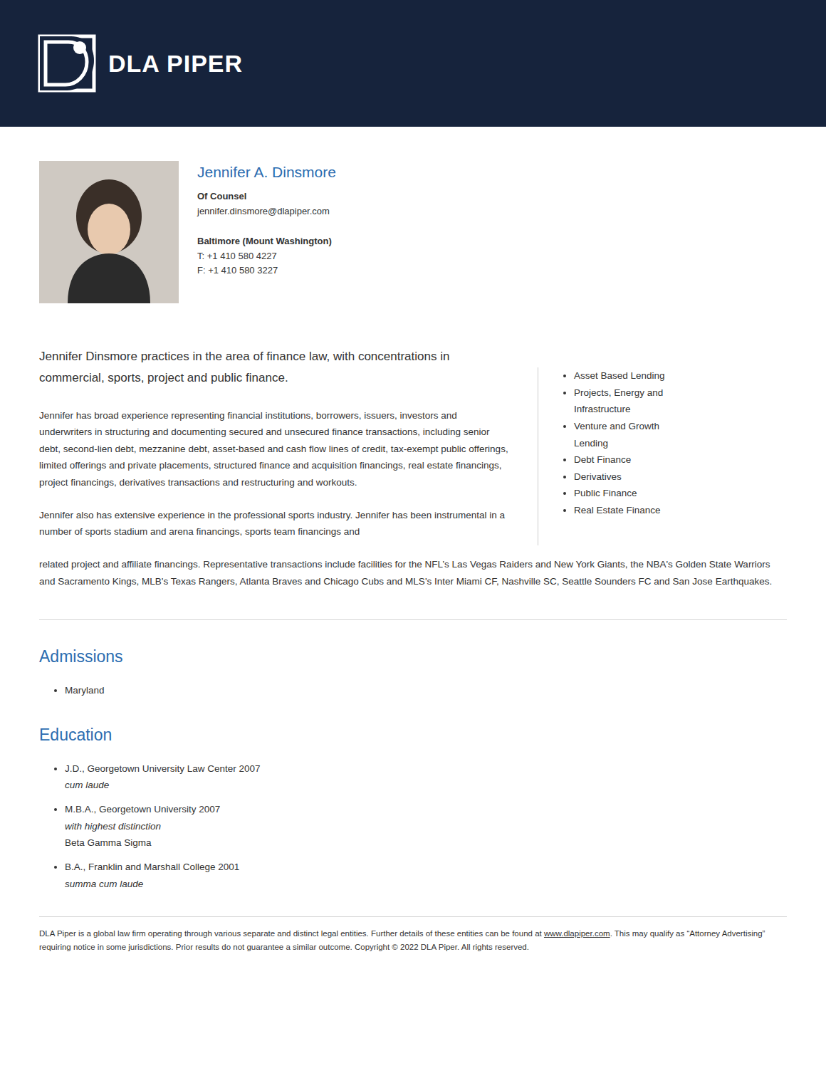DLA PIPER
Jennifer A. Dinsmore
Of Counsel
jennifer.dinsmore@dlapiper.com
Baltimore (Mount Washington)
T: +1 410 580 4227
F: +1 410 580 3227
Jennifer Dinsmore practices in the area of finance law, with concentrations in commercial, sports, project and public finance.
Jennifer has broad experience representing financial institutions, borrowers, issuers, investors and underwriters in structuring and documenting secured and unsecured finance transactions, including senior debt, second-lien debt, mezzanine debt, asset-based and cash flow lines of credit, tax-exempt public offerings, limited offerings and private placements, structured finance and acquisition financings, real estate financings, project financings, derivatives transactions and restructuring and workouts.
Jennifer also has extensive experience in the professional sports industry. Jennifer has been instrumental in a number of sports stadium and arena financings, sports team financings and
Asset Based Lending
Projects, Energy and Infrastructure
Venture and Growth Lending
Debt Finance
Derivatives
Public Finance
Real Estate Finance
related project and affiliate financings. Representative transactions include facilities for the NFL’s Las Vegas Raiders and New York Giants, the NBA's Golden State Warriors and Sacramento Kings, MLB's Texas Rangers, Atlanta Braves and Chicago Cubs and MLS's Inter Miami CF, Nashville SC, Seattle Sounders FC and San Jose Earthquakes.
Admissions
Maryland
Education
J.D., Georgetown University Law Center 2007
cum laude
M.B.A., Georgetown University 2007
with highest distinction
Beta Gamma Sigma
B.A., Franklin and Marshall College 2001
summa cum laude
DLA Piper is a global law firm operating through various separate and distinct legal entities. Further details of these entities can be found at www.dlapiper.com. This may qualify as “Attorney Advertising” requiring notice in some jurisdictions. Prior results do not guarantee a similar outcome. Copyright © 2022 DLA Piper. All rights reserved.